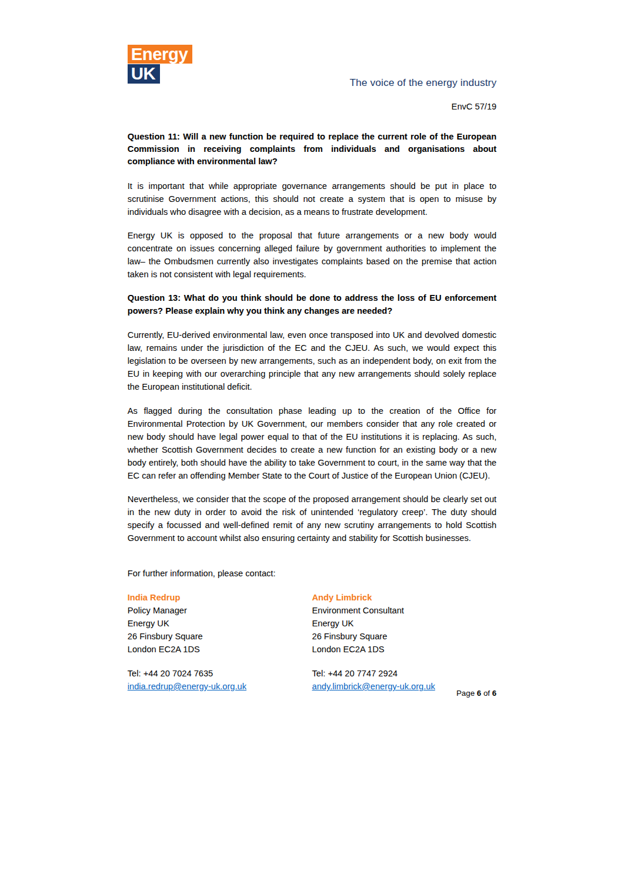Energy
UK
The voice of the energy industry
EnvC 57/19
Question 11: Will a new function be required to replace the current role of the European Commission in receiving complaints from individuals and organisations about compliance with environmental law?
It is important that while appropriate governance arrangements should be put in place to scrutinise Government actions, this should not create a system that is open to misuse by individuals who disagree with a decision, as a means to frustrate development.
Energy UK is opposed to the proposal that future arrangements or a new body would concentrate on issues concerning alleged failure by government authorities to implement the law– the Ombudsmen currently also investigates complaints based on the premise that action taken is not consistent with legal requirements.
Question 13: What do you think should be done to address the loss of EU enforcement powers? Please explain why you think any changes are needed?
Currently, EU-derived environmental law, even once transposed into UK and devolved domestic law, remains under the jurisdiction of the EC and the CJEU. As such, we would expect this legislation to be overseen by new arrangements, such as an independent body, on exit from the EU in keeping with our overarching principle that any new arrangements should solely replace the European institutional deficit.
As flagged during the consultation phase leading up to the creation of the Office for Environmental Protection by UK Government, our members consider that any role created or new body should have legal power equal to that of the EU institutions it is replacing. As such, whether Scottish Government decides to create a new function for an existing body or a new body entirely, both should have the ability to take Government to court, in the same way that the EC can refer an offending Member State to the Court of Justice of the European Union (CJEU).
Nevertheless, we consider that the scope of the proposed arrangement should be clearly set out in the new duty in order to avoid the risk of unintended ‘regulatory creep’. The duty should specify a focussed and well-defined remit of any new scrutiny arrangements to hold Scottish Government to account whilst also ensuring certainty and stability for Scottish businesses.
For further information, please contact:
India Redrup
Policy Manager
Energy UK
26 Finsbury Square
London EC2A 1DS
Tel: +44 20 7024 7635
india.redrup@energy-uk.org.uk
Andy Limbrick
Environment Consultant
Energy UK
26 Finsbury Square
London EC2A 1DS
Tel: +44 20 7747 2924
andy.limbrick@energy-uk.org.uk
Page 6 of 6